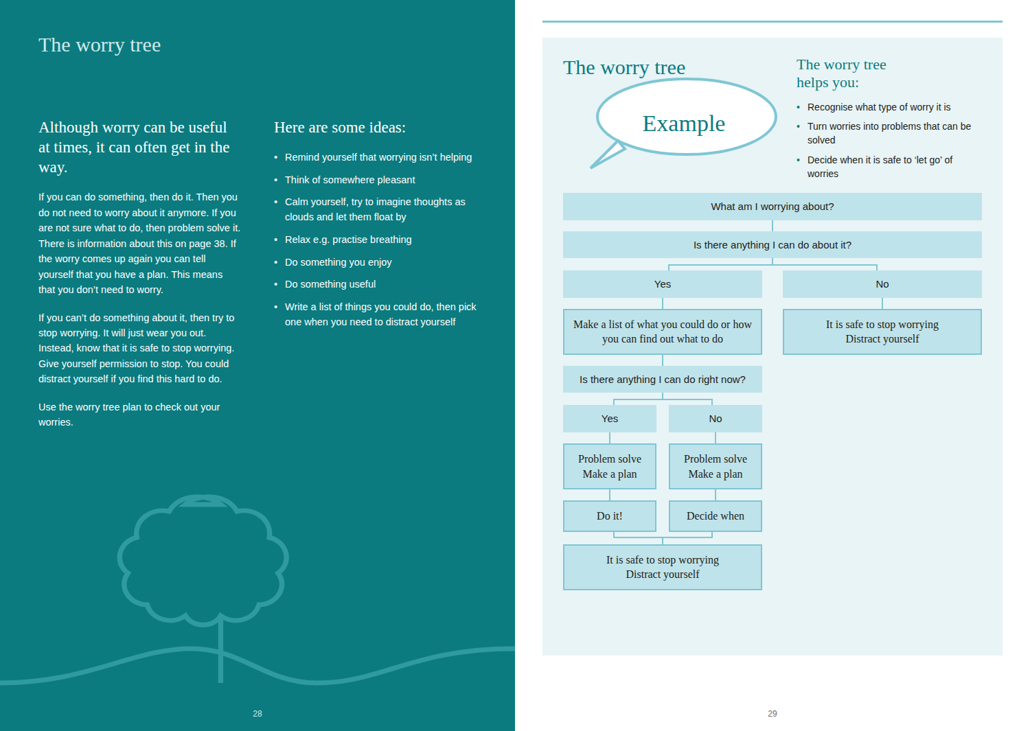The worry tree
Although worry can be useful at times, it can often get in the way.
If you can do something, then do it. Then you do not need to worry about it anymore. If you are not sure what to do, then problem solve it. There is information about this on page 38. If the worry comes up again you can tell yourself that you have a plan. This means that you don’t need to worry.
If you can’t do something about it, then try to stop worrying. It will just wear you out. Instead, know that it is safe to stop worrying. Give yourself permission to stop. You could distract yourself if you find this hard to do.
Use the worry tree plan to check out your worries.
Here are some ideas:
Remind yourself that worrying isn’t helping
Think of somewhere pleasant
Calm yourself, try to imagine thoughts as clouds and let them float by
Relax e.g. practise breathing
Do something you enjoy
Do something useful
Write a list of things you could do, then pick one when you need to distract yourself
28
The worry tree
Example
The worry tree
helps you:
Recognise what type of worry it is
Turn worries into problems that can be solved
Decide when it is safe to ‘let go’ of worries
What am I worrying about?
Is there anything I can do about it?
Yes
No
Make a list of what you could do or how you can find out what to do
Is there anything I can do right now?
Yes
No
Problem solve
Make a plan
Do it!
Problem solve
Make a plan
Decide when
It is safe to stop worrying
Distract yourself
It is safe to stop worrying
Distract yourself
29